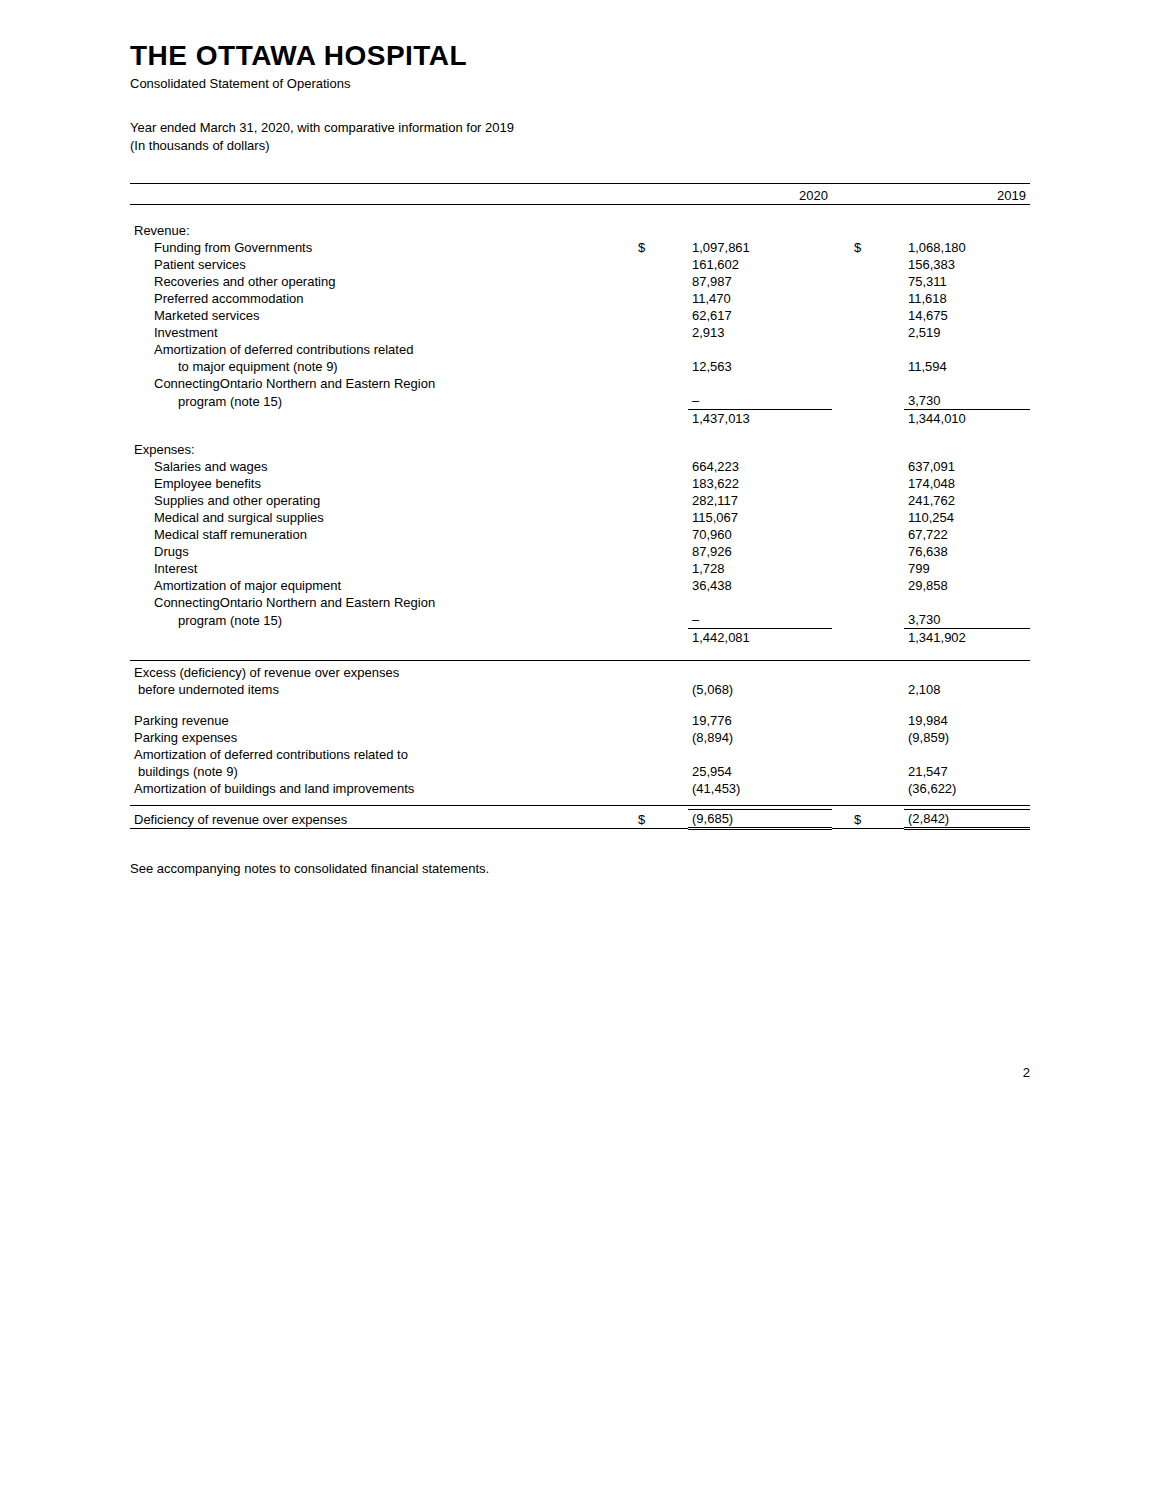THE OTTAWA HOSPITAL
Consolidated Statement of Operations
Year ended March 31, 2020, with comparative information for 2019
(In thousands of dollars)
| | 2020 | | 2019 |
| Revenue: | | | | | |
| Funding from Governments | $ | 1,097,861 | | $ | 1,068,180 |
| Patient services | | 161,602 | | | 156,383 |
| Recoveries and other operating | | 87,987 | | | 75,311 |
| Preferred accommodation | | 11,470 | | | 11,618 |
| Marketed services | | 62,617 | | | 14,675 |
| Investment | | 2,913 | | | 2,519 |
| Amortization of deferred contributions related | | | | | |
| to major equipment (note 9) | | 12,563 | | | 11,594 |
| ConnectingOntario Northern and Eastern Region | | | | | |
| program (note 15) | | – | | | 3,730 |
| | | 1,437,013 | | | 1,344,010 |
| Expenses: | | | | | |
| Salaries and wages | | 664,223 | | | 637,091 |
| Employee benefits | | 183,622 | | | 174,048 |
| Supplies and other operating | | 282,117 | | | 241,762 |
| Medical and surgical supplies | | 115,067 | | | 110,254 |
| Medical staff remuneration | | 70,960 | | | 67,722 |
| Drugs | | 87,926 | | | 76,638 |
| Interest | | 1,728 | | | 799 |
| Amortization of major equipment | | 36,438 | | | 29,858 |
| ConnectingOntario Northern and Eastern Region | | | | | |
| program (note 15) | | – | | | 3,730 |
| | | 1,442,081 | | | 1,341,902 |
| Excess (deficiency) of revenue over expenses | | | | | |
| before undernoted items | | (5,068) | | | 2,108 |
| Parking revenue | | 19,776 | | | 19,984 |
| Parking expenses | | (8,894) | | | (9,859) |
| Amortization of deferred contributions related to | | | | | |
| buildings (note 9) | | 25,954 | | | 21,547 |
| Amortization of buildings and land improvements | | (41,453) | | | (36,622) |
| Deficiency of revenue over expenses | $ | (9,685) | | $ | (2,842) |
See accompanying notes to consolidated financial statements.
2